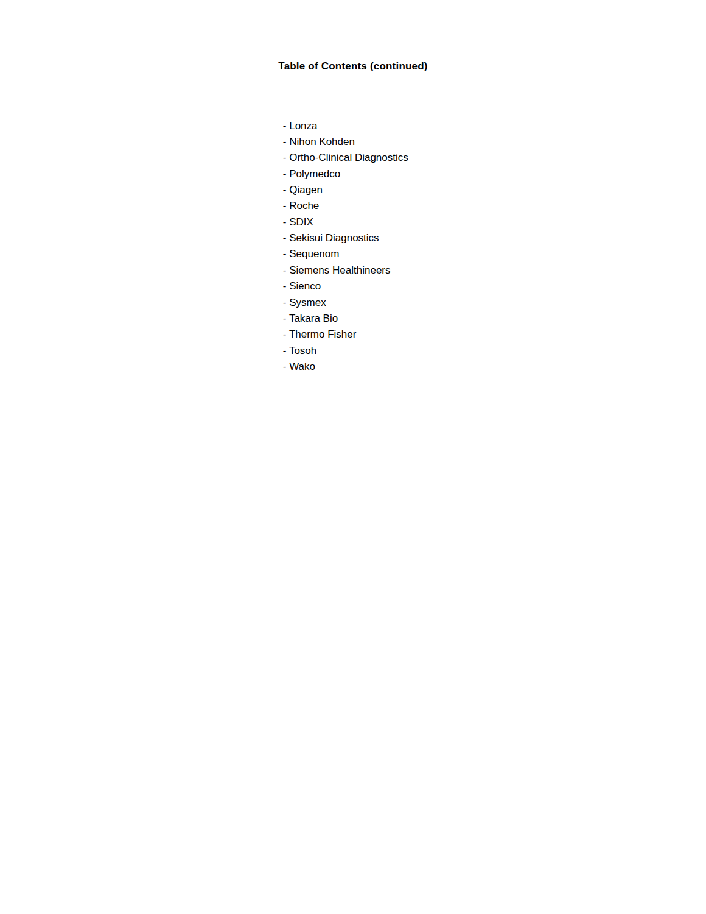Table of Contents (continued)
Lonza
Nihon Kohden
Ortho-Clinical Diagnostics
Polymedco
Qiagen
Roche
SDIX
Sekisui Diagnostics
Sequenom
Siemens Healthineers
Sienco
Sysmex
Takara Bio
Thermo Fisher
Tosoh
Wako